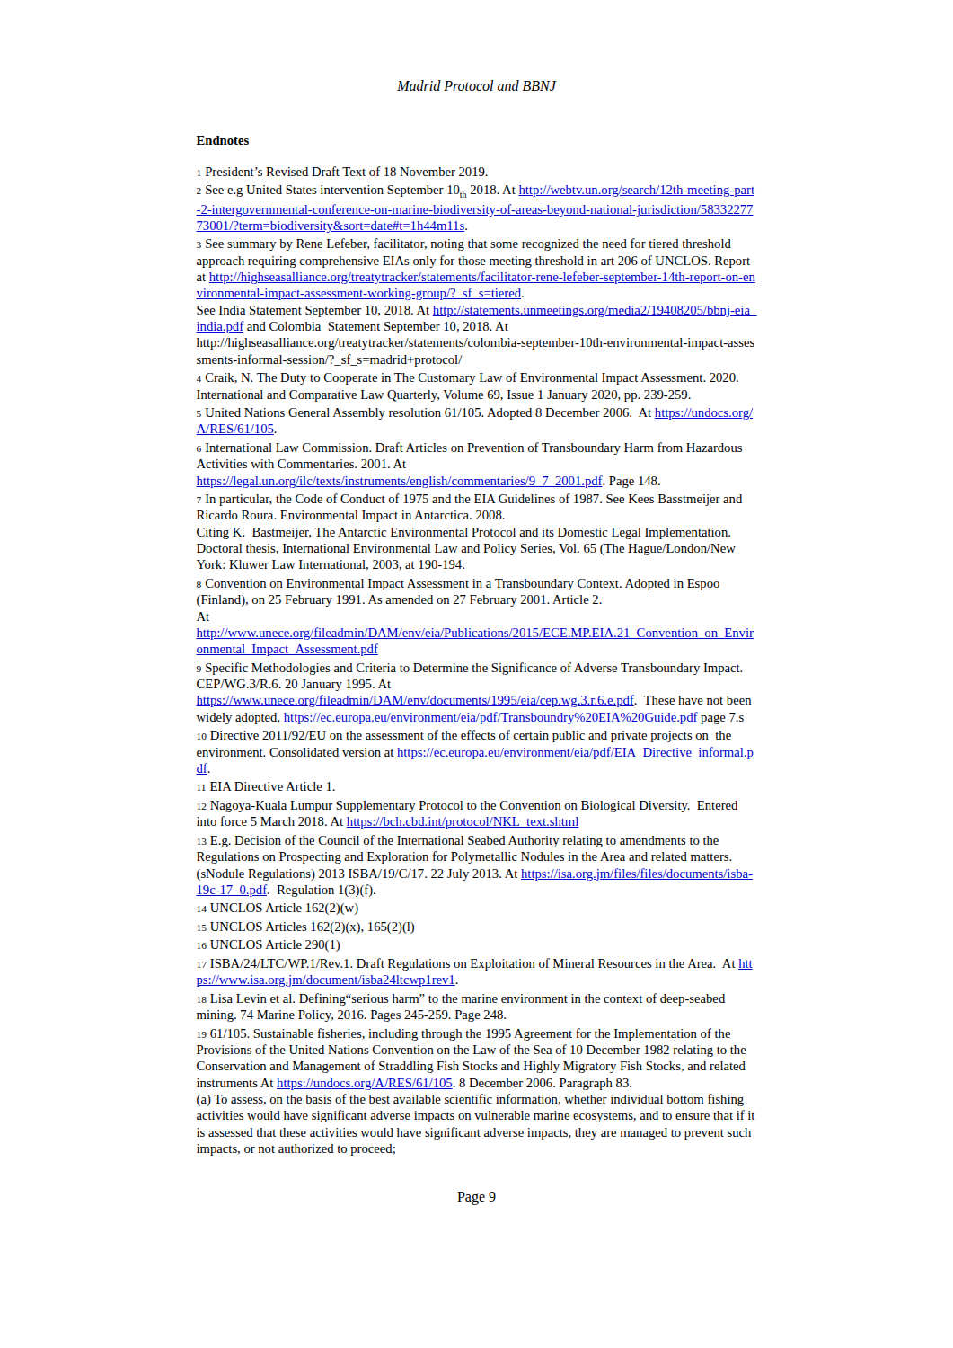Madrid Protocol and BBNJ
Endnotes
1 President’s Revised Draft Text of 18 November 2019.
2 See e.g United States intervention September 10th 2018. At http://webtv.un.org/search/12th-meeting-part-2-intergovernmental-conference-on-marine-biodiversity-of-areas-beyond-national-jurisdiction/5833227773001/?term=biodiversity&sort=date#t=1h44m11s.
3 See summary by Rene Lefeber, facilitator, noting that some recognized the need for tiered threshold approach requiring comprehensive EIAs only for those meeting threshold in art 206 of UNCLOS. Report at http://highseasalliance.org/treatytracker/statements/facilitator-rene-lefeber-september-14th-report-on-environmental-impact-assessment-working-group/?_sf_s=tiered.
See India Statement September 10, 2018. At http://statements.unmeetings.org/media2/19408205/bbnj-eia_india.pdf and Colombia Statement September 10, 2018. At
http://highseasalliance.org/treatytracker/statements/colombia-september-10th-environmental-impact-assessments-informal-session/?_sf_s=madrid+protocol/
4 Craik, N. The Duty to Cooperate in The Customary Law of Environmental Impact Assessment. 2020. International and Comparative Law Quarterly, Volume 69, Issue 1 January 2020, pp. 239-259.
5 United Nations General Assembly resolution 61/105. Adopted 8 December 2006. At https://undocs.org/A/RES/61/105.
6 International Law Commission. Draft Articles on Prevention of Transboundary Harm from Hazardous Activities with Commentaries. 2001. At
https://legal.un.org/ilc/texts/instruments/english/commentaries/9_7_2001.pdf. Page 148.
7 In particular, the Code of Conduct of 1975 and the EIA Guidelines of 1987. See Kees Basstmeijer and Ricardo Roura. Environmental Impact in Antarctica. 2008.
Citing K. Bastmeijer, The Antarctic Environmental Protocol and its Domestic Legal Implementation. Doctoral thesis, International Environmental Law and Policy Series, Vol. 65 (The Hague/London/New York: Kluwer Law International, 2003, at 190-194.
8 Convention on Environmental Impact Assessment in a Transboundary Context. Adopted in Espoo (Finland), on 25 February 1991. As amended on 27 February 2001. Article 2.
At
http://www.unece.org/fileadmin/DAM/env/eia/Publications/2015/ECE.MP.EIA.21_Convention_on_Environmental_Impact_Assessment.pdf
9 Specific Methodologies and Criteria to Determine the Significance of Adverse Transboundary Impact. CEP/WG.3/R.6. 20 January 1995. At
https://www.unece.org/fileadmin/DAM/env/documents/1995/eia/cep.wg.3.r.6.e.pdf. These have not been widely adopted. https://ec.europa.eu/environment/eia/pdf/Transboundry%20EIA%20Guide.pdf page 7.s
10 Directive 2011/92/EU on the assessment of the effects of certain public and private projects on the environment. Consolidated version at https://ec.europa.eu/environment/eia/pdf/EIA_Directive_informal.pdf.
11 EIA Directive Article 1.
12 Nagoya-Kuala Lumpur Supplementary Protocol to the Convention on Biological Diversity. Entered into force 5 March 2018. At https://bch.cbd.int/protocol/NKL_text.shtml
13 E.g. Decision of the Council of the International Seabed Authority relating to amendments to the Regulations on Prospecting and Exploration for Polymetallic Nodules in the Area and related matters. (sNodule Regulations) 2013 ISBA/19/C/17. 22 July 2013. At https://isa.org.jm/files/files/documents/isba-19c-17_0.pdf. Regulation 1(3)(f).
14 UNCLOS Article 162(2)(w)
15 UNCLOS Articles 162(2)(x), 165(2)(l)
16 UNCLOS Article 290(1)
17 ISBA/24/LTC/WP.1/Rev.1. Draft Regulations on Exploitation of Mineral Resources in the Area. At https://www.isa.org.jm/document/isba24ltcwp1rev1.
18 Lisa Levin et al. Defining“serious harm” to the marine environment in the context of deep-seabed mining. 74 Marine Policy, 2016. Pages 245-259. Page 248.
1961/105. Sustainable fisheries, including through the 1995 Agreement for the Implementation of the Provisions of the United Nations Convention on the Law of the Sea of 10 December 1982 relating to the Conservation and Management of Straddling Fish Stocks and Highly Migratory Fish Stocks, and related instruments At https://undocs.org/A/RES/61/105. 8 December 2006. Paragraph 83.
(a) To assess, on the basis of the best available scientific information, whether individual bottom fishing activities would have significant adverse impacts on vulnerable marine ecosystems, and to ensure that if it is assessed that these activities would have significant adverse impacts, they are managed to prevent such impacts, or not authorized to proceed;
Page 9